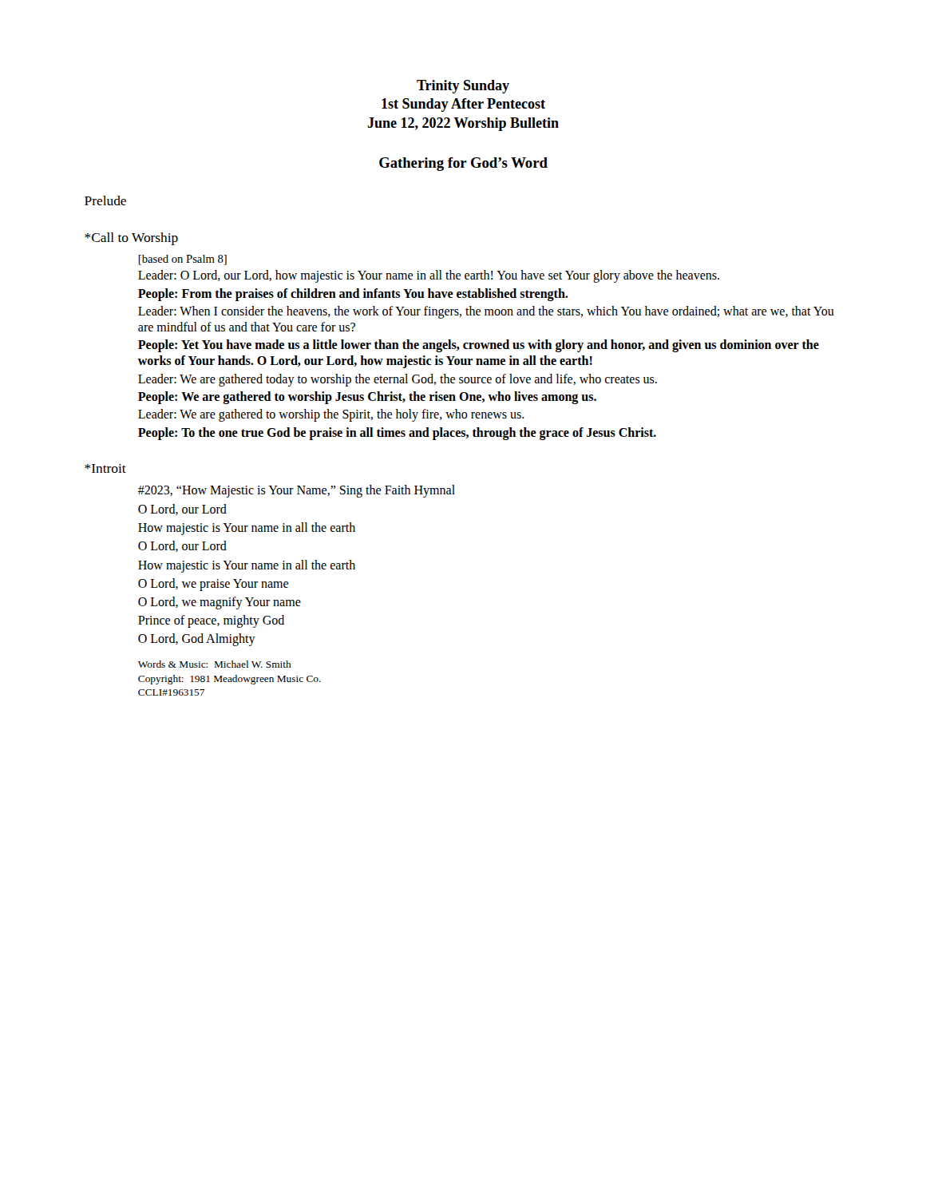Trinity Sunday
1st Sunday After Pentecost
June 12, 2022 Worship Bulletin
Gathering for God’s Word
Prelude
*Call to Worship
[based on Psalm 8]
Leader: O Lord, our Lord, how majestic is Your name in all the earth! You have set Your glory above the heavens.
People: From the praises of children and infants You have established strength.
Leader: When I consider the heavens, the work of Your fingers, the moon and the stars, which You have ordained; what are we, that You are mindful of us and that You care for us?
People: Yet You have made us a little lower than the angels, crowned us with glory and honor, and given us dominion over the works of Your hands. O Lord, our Lord, how majestic is Your name in all the earth!
Leader: We are gathered today to worship the eternal God, the source of love and life, who creates us.
People: We are gathered to worship Jesus Christ, the risen One, who lives among us.
Leader: We are gathered to worship the Spirit, the holy fire, who renews us.
People: To the one true God be praise in all times and places, through the grace of Jesus Christ.
*Introit
#2023, “How Majestic is Your Name,” Sing the Faith Hymnal
O Lord, our Lord
How majestic is Your name in all the earth
O Lord, our Lord
How majestic is Your name in all the earth
O Lord, we praise Your name
O Lord, we magnify Your name
Prince of peace, mighty God
O Lord, God Almighty
Words & Music: Michael W. Smith
Copyright: 1981 Meadowgreen Music Co.
CCLI#1963157